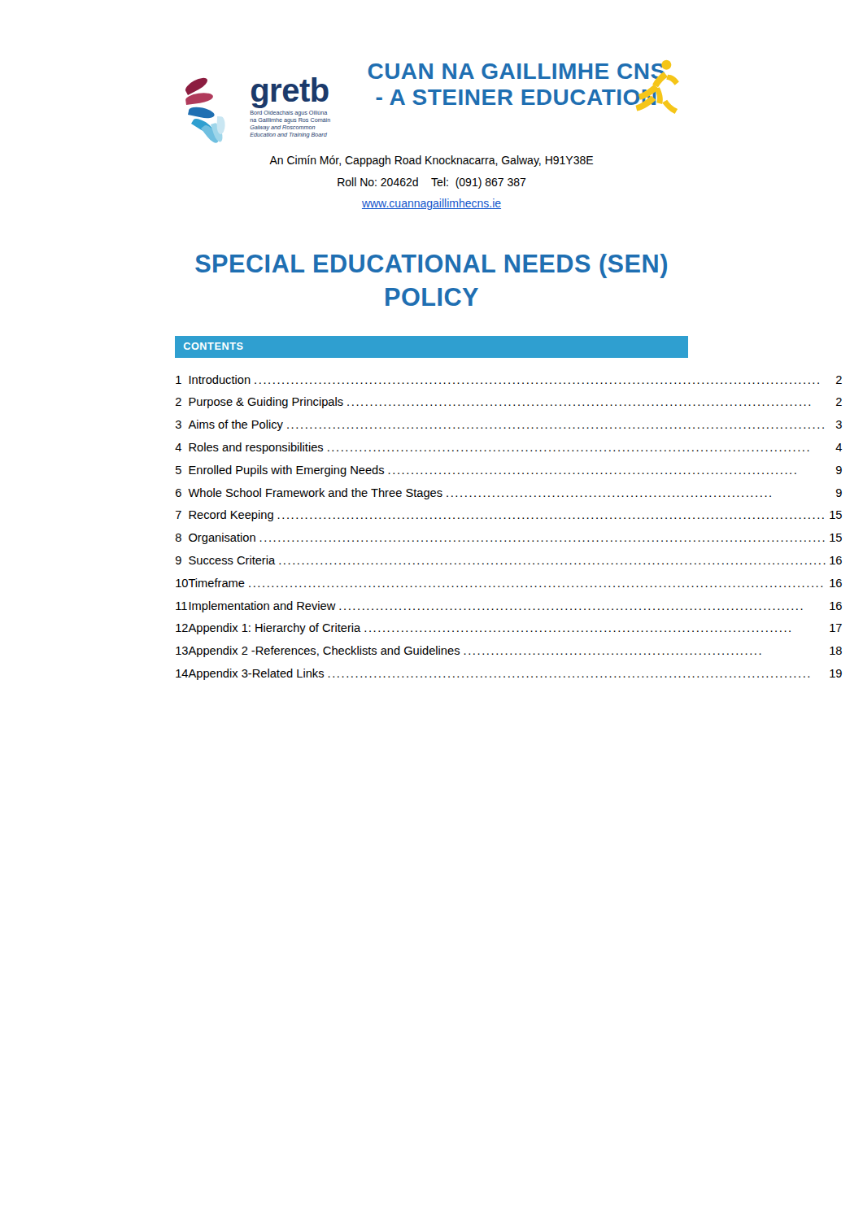gretb
Bord Oideachais agus Oiliúna
na Gaillimhe agus Ros Comáin
Galway and Roscommon
Education and Training Board
Cuan na Gaillimhe CNS - a Steiner education
An Cimín Mór, Cappagh Road Knocknacarra, Galway, H91Y38E
Roll No: 20462d Tel: (091) 867 387
www.cuannagaillimhecns.ie
Special Educational Needs (SEN) Policy
Contents
| 1 | Introduction ........................................................................................................................... | 2 |
| 2 | Purpose & Guiding Principals ..................................................................................................... | 2 |
| 3 | Aims of the Policy ..................................................................................................................... | 3 |
| 4 | Roles and responsibilities ......................................................................................................... | 4 |
| 5 | Enrolled Pupils with Emerging Needs ......................................................................................... | 9 |
| 6 | Whole School Framework and the Three Stages ....................................................................... | 9 |
| 7 | Record Keeping ....................................................................................................................... | 15 |
| 8 | Organisation ........................................................................................................................... | 15 |
| 9 | Success Criteria ....................................................................................................................... | 16 |
| 10 | Timeframe ............................................................................................................................. | 16 |
| 11 | Implementation and Review ..................................................................................................... | 16 |
| 12 | Appendix 1: Hierarchy of Criteria ............................................................................................. | 17 |
| 13 | Appendix 2 -References, Checklists and Guidelines ................................................................. | 18 |
| 14 | Appendix 3-Related Links ......................................................................................................... | 19 |